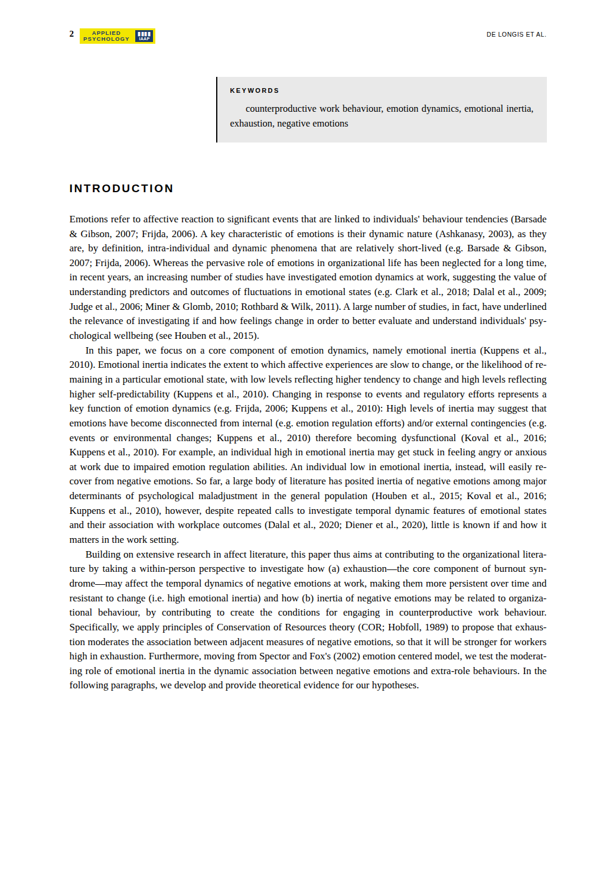2 APPLIED
PSYCHOLOGY ▮▮▮▮IAAP
DE LONGIS ET AL.
KEYWORDS
counterproductive work behaviour, emotion dynamics, emotional inertia, exhaustion, negative emotions
INTRODUCTION
Emotions refer to affective reaction to significant events that are linked to individuals' behaviour tendencies (Barsade & Gibson, 2007; Frijda, 2006). A key characteristic of emotions is their dynamic nature (Ashkanasy, 2003), as they are, by definition, intra-individual and dynamic phenomena that are relatively short-lived (e.g. Barsade & Gibson, 2007; Frijda, 2006). Whereas the pervasive role of emotions in organizational life has been neglected for a long time, in recent years, an increasing number of studies have investigated emotion dynamics at work, suggesting the value of understanding predictors and outcomes of fluctuations in emotional states (e.g. Clark et al., 2018; Dalal et al., 2009; Judge et al., 2006; Miner & Glomb, 2010; Rothbard & Wilk, 2011). A large number of studies, in fact, have underlined the relevance of investigating if and how feelings change in order to better evaluate and understand individuals' psychological wellbeing (see Houben et al., 2015).
In this paper, we focus on a core component of emotion dynamics, namely emotional inertia (Kuppens et al., 2010). Emotional inertia indicates the extent to which affective experiences are slow to change, or the likelihood of remaining in a particular emotional state, with low levels reflecting higher tendency to change and high levels reflecting higher self-predictability (Kuppens et al., 2010). Changing in response to events and regulatory efforts represents a key function of emotion dynamics (e.g. Frijda, 2006; Kuppens et al., 2010): High levels of inertia may suggest that emotions have become disconnected from internal (e.g. emotion regulation efforts) and/or external contingencies (e.g. events or environmental changes; Kuppens et al., 2010) therefore becoming dysfunctional (Koval et al., 2016; Kuppens et al., 2010). For example, an individual high in emotional inertia may get stuck in feeling angry or anxious at work due to impaired emotion regulation abilities. An individual low in emotional inertia, instead, will easily recover from negative emotions. So far, a large body of literature has posited inertia of negative emotions among major determinants of psychological maladjustment in the general population (Houben et al., 2015; Koval et al., 2016; Kuppens et al., 2010), however, despite repeated calls to investigate temporal dynamic features of emotional states and their association with workplace outcomes (Dalal et al., 2020; Diener et al., 2020), little is known if and how it matters in the work setting.
Building on extensive research in affect literature, this paper thus aims at contributing to the organizational literature by taking a within-person perspective to investigate how (a) exhaustion—the core component of burnout syndrome—may affect the temporal dynamics of negative emotions at work, making them more persistent over time and resistant to change (i.e. high emotional inertia) and how (b) inertia of negative emotions may be related to organizational behaviour, by contributing to create the conditions for engaging in counterproductive work behaviour. Specifically, we apply principles of Conservation of Resources theory (COR; Hobfoll, 1989) to propose that exhaustion moderates the association between adjacent measures of negative emotions, so that it will be stronger for workers high in exhaustion. Furthermore, moving from Spector and Fox's (2002) emotion centered model, we test the moderating role of emotional inertia in the dynamic association between negative emotions and extra-role behaviours. In the following paragraphs, we develop and provide theoretical evidence for our hypotheses.